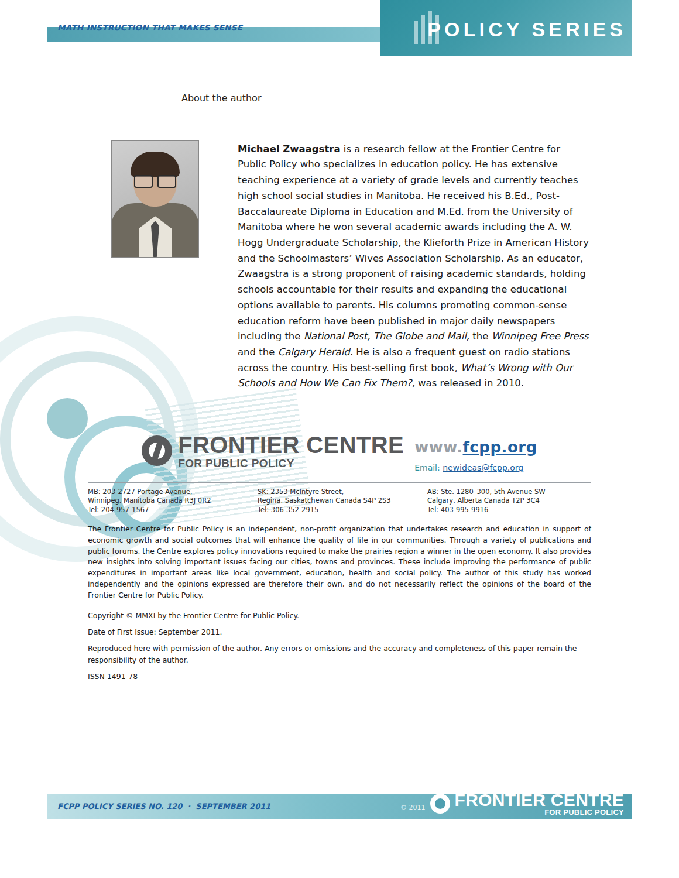MATH INSTRUCTION THAT MAKES SENSE
POLICY SERIES
About the author
Michael Zwaagstra is a research fellow at the Frontier Centre for Public Policy who specializes in education policy. He has extensive teaching experience at a variety of grade levels and currently teaches high school social studies in Manitoba. He received his B.Ed., Post-Baccalaureate Diploma in Education and M.Ed. from the University of Manitoba where he won several academic awards including the A. W. Hogg Undergraduate Scholarship, the Klieforth Prize in American History and the Schoolmasters’ Wives Association Scholarship. As an educator, Zwaagstra is a strong proponent of raising academic standards, holding schools accountable for their results and expanding the educational options available to parents. His columns promoting common-sense education reform have been published in major daily newspapers including the National Post, The Globe and Mail, the Winnipeg Free Press and the Calgary Herald. He is also a frequent guest on radio stations across the country. His best-selling first book, What’s Wrong with Our Schools and How We Can Fix Them?, was released in 2010.
FRONTIER CENTRE
FOR PUBLIC POLICY
www.fcpp.org
Email: newideas@fcpp.org
MB: 203-2727 Portage Avenue,
Winnipeg, Manitoba Canada R3J 0R2
Tel: 204-957-1567
SK: 2353 McIntyre Street,
Regina, Saskatchewan Canada S4P 2S3
Tel: 306-352-2915
AB: Ste. 1280–300, 5th Avenue SW
Calgary, Alberta Canada T2P 3C4
Tel: 403-995-9916
The Frontier Centre for Public Policy is an independent, non-profit organization that undertakes research and education in support of economic growth and social outcomes that will enhance the quality of life in our communities. Through a variety of publications and public forums, the Centre explores policy innovations required to make the prairies region a winner in the open economy. It also provides new insights into solving important issues facing our cities, towns and provinces. These include improving the performance of public expenditures in important areas like local government, education, health and social policy. The author of this study has worked independently and the opinions expressed are therefore their own, and do not necessarily reflect the opinions of the board of the Frontier Centre for Public Policy.
Copyright © MMXI by the Frontier Centre for Public Policy.
Date of First Issue: September 2011.
Reproduced here with permission of the author. Any errors or omissions and the accuracy and completeness of this paper remain the responsibility of the author.
ISSN 1491-78
FCPP POLICY SERIES NO. 120 · SEPTEMBER 2011
© 2011
FRONTIER CENTRE
FOR PUBLIC POLICY